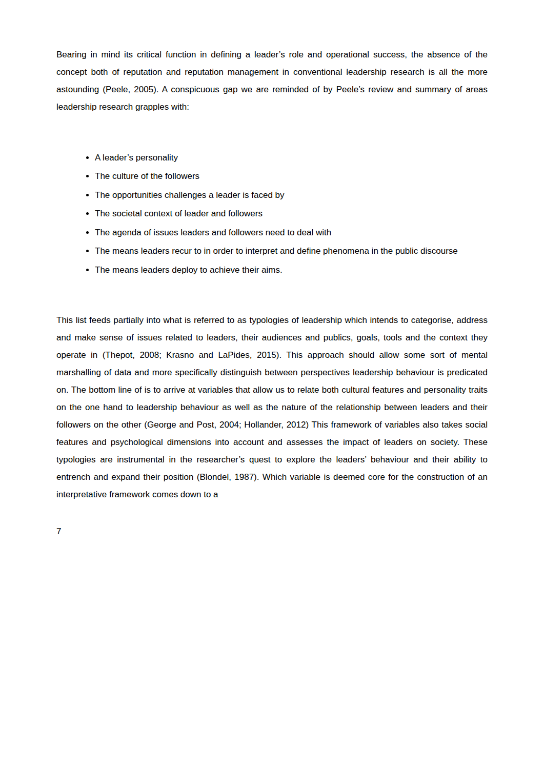Bearing in mind its critical function in defining a leader’s role and operational success, the absence of the concept both of reputation and reputation management in conventional leadership research is all the more astounding (Peele, 2005). A conspicuous gap we are reminded of by Peele’s review and summary of areas leadership research grapples with:
A leader’s personality
The culture of the followers
The opportunities challenges a leader is faced by
The societal context of leader and followers
The agenda of issues leaders and followers need to deal with
The means leaders recur to in order to interpret and define phenomena in the public discourse
The means leaders deploy to achieve their aims.
This list feeds partially into what is referred to as typologies of leadership which intends to categorise, address and make sense of issues related to leaders, their audiences and publics, goals, tools and the context they operate in (Thepot, 2008; Krasno and LaPides, 2015). This approach should allow some sort of mental marshalling of data and more specifically distinguish between perspectives leadership behaviour is predicated on. The bottom line of is to arrive at variables that allow us to relate both cultural features and personality traits on the one hand to leadership behaviour as well as the nature of the relationship between leaders and their followers on the other (George and Post, 2004; Hollander, 2012) This framework of variables also takes social features and psychological dimensions into account and assesses the impact of leaders on society. These typologies are instrumental in the researcher’s quest to explore the leaders’ behaviour and their ability to entrench and expand their position (Blondel, 1987). Which variable is deemed core for the construction of an interpretative framework comes down to a
7